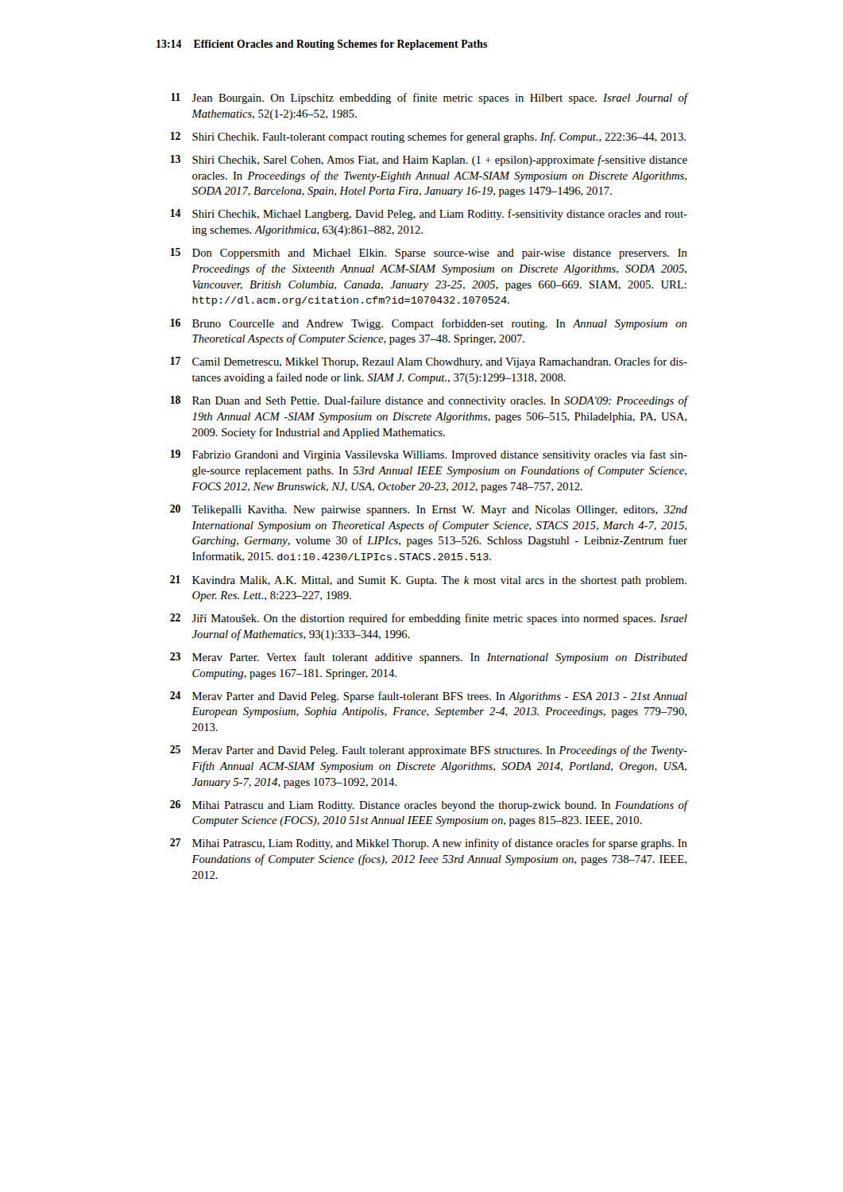13:14 Efficient Oracles and Routing Schemes for Replacement Paths
11 Jean Bourgain. On Lipschitz embedding of finite metric spaces in Hilbert space. Israel Journal of Mathematics, 52(1-2):46–52, 1985.
12 Shiri Chechik. Fault-tolerant compact routing schemes for general graphs. Inf. Comput., 222:36–44, 2013.
13 Shiri Chechik, Sarel Cohen, Amos Fiat, and Haim Kaplan. (1 + epsilon)-approximate f-sensitive distance oracles. In Proceedings of the Twenty-Eighth Annual ACM-SIAM Symposium on Discrete Algorithms, SODA 2017, Barcelona, Spain, Hotel Porta Fira, January 16-19, pages 1479–1496, 2017.
14 Shiri Chechik, Michael Langberg, David Peleg, and Liam Roditty. f-sensitivity distance oracles and routing schemes. Algorithmica, 63(4):861–882, 2012.
15 Don Coppersmith and Michael Elkin. Sparse source-wise and pair-wise distance preservers. In Proceedings of the Sixteenth Annual ACM-SIAM Symposium on Discrete Algorithms, SODA 2005, Vancouver, British Columbia, Canada, January 23-25, 2005, pages 660–669. SIAM, 2005. URL: http://dl.acm.org/citation.cfm?id=1070432.1070524.
16 Bruno Courcelle and Andrew Twigg. Compact forbidden-set routing. In Annual Symposium on Theoretical Aspects of Computer Science, pages 37–48. Springer, 2007.
17 Camil Demetrescu, Mikkel Thorup, Rezaul Alam Chowdhury, and Vijaya Ramachandran. Oracles for distances avoiding a failed node or link. SIAM J. Comput., 37(5):1299–1318, 2008.
18 Ran Duan and Seth Pettie. Dual-failure distance and connectivity oracles. In SODA'09: Proceedings of 19th Annual ACM -SIAM Symposium on Discrete Algorithms, pages 506–515, Philadelphia, PA, USA, 2009. Society for Industrial and Applied Mathematics.
19 Fabrizio Grandoni and Virginia Vassilevska Williams. Improved distance sensitivity oracles via fast single-source replacement paths. In 53rd Annual IEEE Symposium on Foundations of Computer Science, FOCS 2012, New Brunswick, NJ, USA, October 20-23, 2012, pages 748–757, 2012.
20 Telikepalli Kavitha. New pairwise spanners. In Ernst W. Mayr and Nicolas Ollinger, editors, 32nd International Symposium on Theoretical Aspects of Computer Science, STACS 2015, March 4-7, 2015, Garching, Germany, volume 30 of LIPIcs, pages 513–526. Schloss Dagstuhl - Leibniz-Zentrum fuer Informatik, 2015. doi:10.4230/LIPIcs.STACS.2015.513.
21 Kavindra Malik, A.K. Mittal, and Sumit K. Gupta. The k most vital arcs in the shortest path problem. Oper. Res. Lett., 8:223–227, 1989.
22 Jiří Matoušek. On the distortion required for embedding finite metric spaces into normed spaces. Israel Journal of Mathematics, 93(1):333–344, 1996.
23 Merav Parter. Vertex fault tolerant additive spanners. In International Symposium on Distributed Computing, pages 167–181. Springer, 2014.
24 Merav Parter and David Peleg. Sparse fault-tolerant BFS trees. In Algorithms - ESA 2013 - 21st Annual European Symposium, Sophia Antipolis, France, September 2-4, 2013. Proceedings, pages 779–790, 2013.
25 Merav Parter and David Peleg. Fault tolerant approximate BFS structures. In Proceedings of the Twenty-Fifth Annual ACM-SIAM Symposium on Discrete Algorithms, SODA 2014, Portland, Oregon, USA, January 5-7, 2014, pages 1073–1092, 2014.
26 Mihai Patrascu and Liam Roditty. Distance oracles beyond the thorup-zwick bound. In Foundations of Computer Science (FOCS), 2010 51st Annual IEEE Symposium on, pages 815–823. IEEE, 2010.
27 Mihai Patrascu, Liam Roditty, and Mikkel Thorup. A new infinity of distance oracles for sparse graphs. In Foundations of Computer Science (focs), 2012 Ieee 53rd Annual Symposium on, pages 738–747. IEEE, 2012.